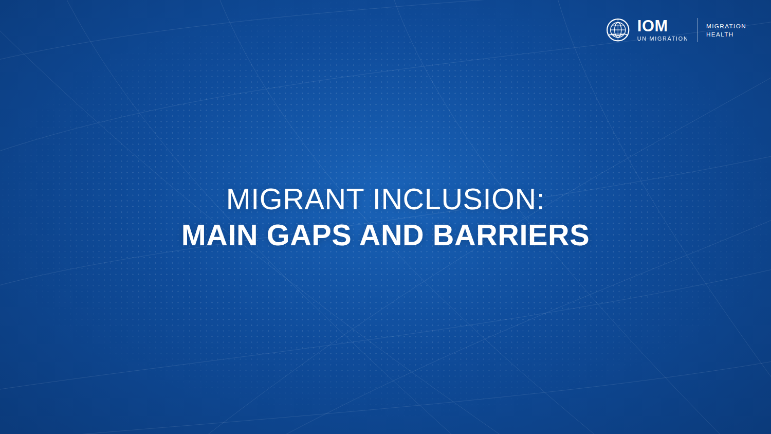IOM UN MIGRATION
MIGRATION
HEALTH
MIGRANT INCLUSION: MAIN GAPS AND BARRIERS